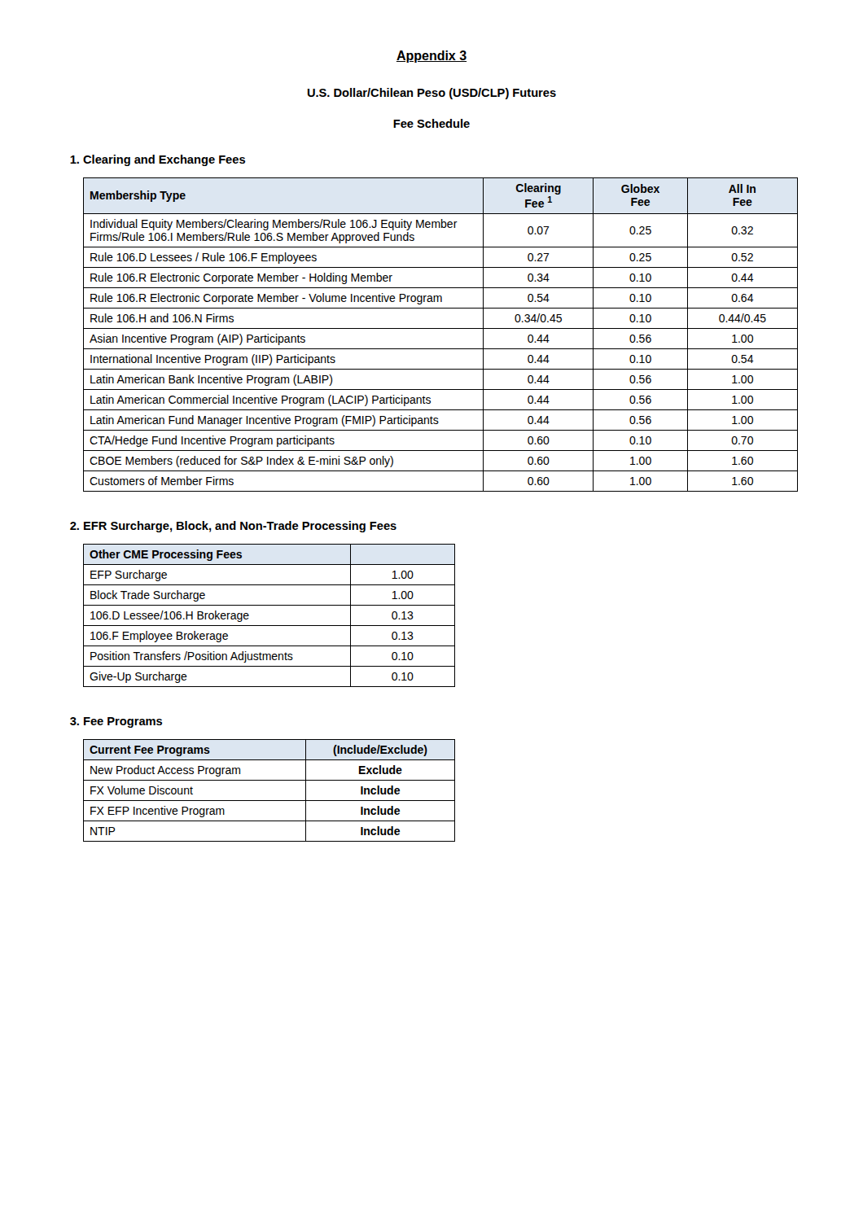Appendix 3
U.S. Dollar/Chilean Peso (USD/CLP) Futures
Fee Schedule
Clearing and Exchange Fees
| Membership Type | Clearing Fee 1 | Globex Fee | All In Fee |
| --- | --- | --- | --- |
| Individual Equity Members/Clearing Members/Rule 106.J Equity Member Firms/Rule 106.I Members/Rule 106.S Member Approved Funds | 0.07 | 0.25 | 0.32 |
| Rule 106.D Lessees / Rule 106.F Employees | 0.27 | 0.25 | 0.52 |
| Rule 106.R Electronic Corporate Member - Holding Member | 0.34 | 0.10 | 0.44 |
| Rule 106.R Electronic Corporate Member - Volume Incentive Program | 0.54 | 0.10 | 0.64 |
| Rule 106.H and 106.N Firms | 0.34/0.45 | 0.10 | 0.44/0.45 |
| Asian Incentive Program (AIP) Participants | 0.44 | 0.56 | 1.00 |
| International Incentive Program (IIP) Participants | 0.44 | 0.10 | 0.54 |
| Latin American Bank Incentive Program (LABIP) | 0.44 | 0.56 | 1.00 |
| Latin American Commercial Incentive Program (LACIP) Participants | 0.44 | 0.56 | 1.00 |
| Latin American Fund Manager Incentive Program (FMIP) Participants | 0.44 | 0.56 | 1.00 |
| CTA/Hedge Fund Incentive Program participants | 0.60 | 0.10 | 0.70 |
| CBOE Members (reduced for S&P Index & E-mini S&P only) | 0.60 | 1.00 | 1.60 |
| Customers of Member Firms | 0.60 | 1.00 | 1.60 |
EFR Surcharge, Block, and Non-Trade Processing Fees
| Other CME Processing Fees | |
| --- | --- |
| EFP Surcharge | 1.00 |
| Block Trade Surcharge | 1.00 |
| 106.D Lessee/106.H Brokerage | 0.13 |
| 106.F Employee Brokerage | 0.13 |
| Position Transfers /Position Adjustments | 0.10 |
| Give-Up Surcharge | 0.10 |
Fee Programs
| Current Fee Programs | (Include/Exclude) |
| --- | --- |
| New Product Access Program | Exclude |
| FX Volume Discount | Include |
| FX EFP Incentive Program | Include |
| NTIP | Include |